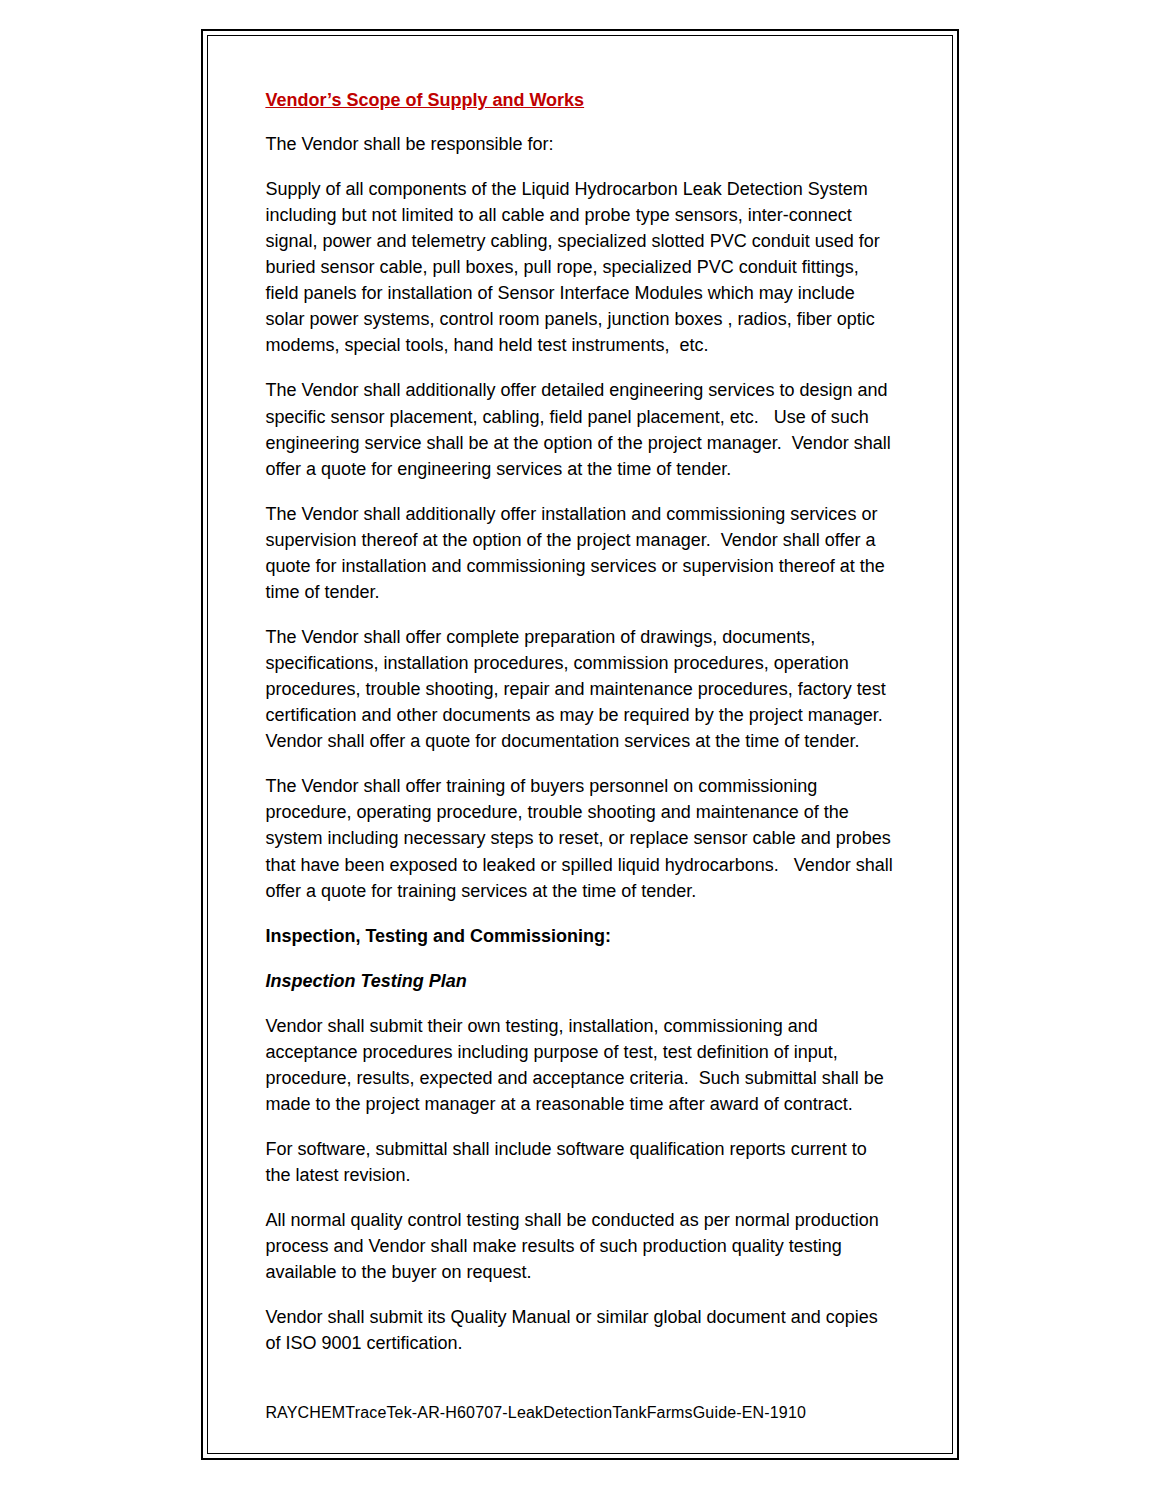Vendor’s Scope of Supply and Works
The Vendor shall be responsible for:
Supply of all components of the Liquid Hydrocarbon Leak Detection System including but not limited to all cable and probe type sensors, inter-connect signal, power and telemetry cabling, specialized slotted PVC conduit used for buried sensor cable, pull boxes, pull rope, specialized PVC conduit fittings, field panels for installation of Sensor Interface Modules which may include solar power systems, control room panels, junction boxes , radios, fiber optic modems, special tools, hand held test instruments, etc.
The Vendor shall additionally offer detailed engineering services to design and specific sensor placement, cabling, field panel placement, etc. Use of such engineering service shall be at the option of the project manager. Vendor shall offer a quote for engineering services at the time of tender.
The Vendor shall additionally offer installation and commissioning services or supervision thereof at the option of the project manager. Vendor shall offer a quote for installation and commissioning services or supervision thereof at the time of tender.
The Vendor shall offer complete preparation of drawings, documents, specifications, installation procedures, commission procedures, operation procedures, trouble shooting, repair and maintenance procedures, factory test certification and other documents as may be required by the project manager. Vendor shall offer a quote for documentation services at the time of tender.
The Vendor shall offer training of buyers personnel on commissioning procedure, operating procedure, trouble shooting and maintenance of the system including necessary steps to reset, or replace sensor cable and probes that have been exposed to leaked or spilled liquid hydrocarbons. Vendor shall offer a quote for training services at the time of tender.
Inspection, Testing and Commissioning:
Inspection Testing Plan
Vendor shall submit their own testing, installation, commissioning and acceptance procedures including purpose of test, test definition of input, procedure, results, expected and acceptance criteria. Such submittal shall be made to the project manager at a reasonable time after award of contract.
For software, submittal shall include software qualification reports current to the latest revision.
All normal quality control testing shall be conducted as per normal production process and Vendor shall make results of such production quality testing available to the buyer on request.
Vendor shall submit its Quality Manual or similar global document and copies of ISO 9001 certification.
RAYCHEMTraceTek-AR-H60707-LeakDetectionTankFarmsGuide-EN-1910